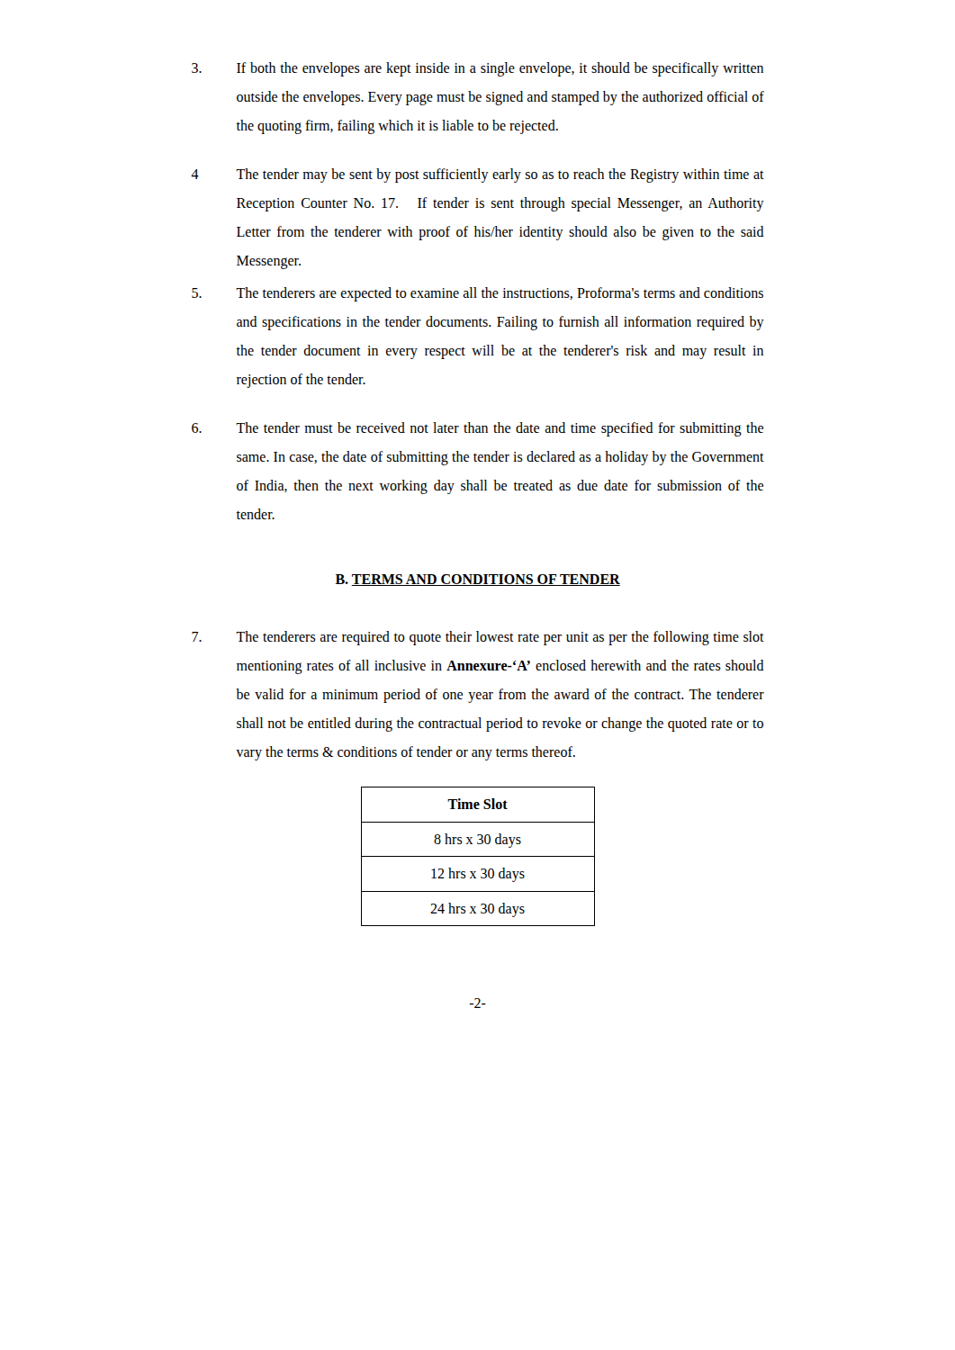3.
If both the envelopes are kept inside in a single envelope, it should be specifically written outside the envelopes. Every page must be signed and stamped by the authorized official of the quoting firm, failing which it is liable to be rejected.
4
The tender may be sent by post sufficiently early so as to reach the Registry within time at Reception Counter No. 17. If tender is sent through special Messenger, an Authority Letter from the tenderer with proof of his/her identity should also be given to the said Messenger.
5.
The tenderers are expected to examine all the instructions, Proforma's terms and conditions and specifications in the tender documents. Failing to furnish all information required by the tender document in every respect will be at the tenderer's risk and may result in rejection of the tender.
6.
The tender must be received not later than the date and time specified for submitting the same. In case, the date of submitting the tender is declared as a holiday by the Government of India, then the next working day shall be treated as due date for submission of the tender.
B. TERMS AND CONDITIONS OF TENDER
7.
The tenderers are required to quote their lowest rate per unit as per the following time slot mentioning rates of all inclusive in Annexure-‘A’ enclosed herewith and the rates should be valid for a minimum period of one year from the award of the contract. The tenderer shall not be entitled during the contractual period to revoke or change the quoted rate or to vary the terms & conditions of tender or any terms thereof.
| Time Slot |
| --- |
| 8 hrs x 30 days |
| 12 hrs x 30 days |
| 24 hrs x 30 days |
-2-